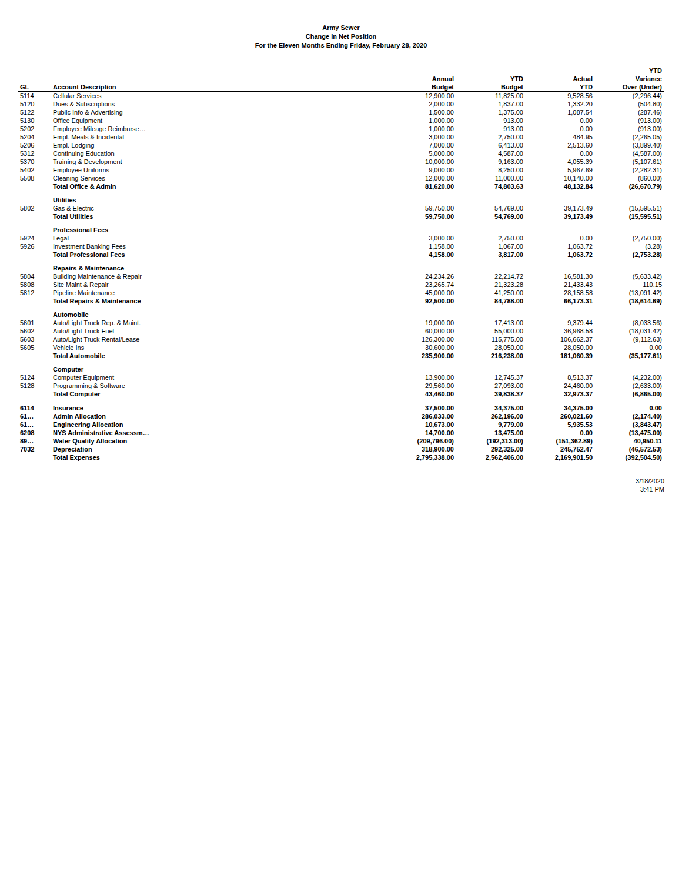Army Sewer
Change In Net Position
For the Eleven Months Ending Friday, February 28, 2020
| | | | | | YTD |
| --- | --- | --- | --- | --- | --- |
| | | Annual | YTD | Actual | Variance |
| GL | Account Description | Budget | Budget | YTD | Over (Under) |
| 5114 | Cellular Services | 12,900.00 | 11,825.00 | 9,528.56 | (2,296.44) |
| 5120 | Dues & Subscriptions | 2,000.00 | 1,837.00 | 1,332.20 | (504.80) |
| 5122 | Public Info & Advertising | 1,500.00 | 1,375.00 | 1,087.54 | (287.46) |
| 5130 | Office Equipment | 1,000.00 | 913.00 | 0.00 | (913.00) |
| 5202 | Employee Mileage Reimburse… | 1,000.00 | 913.00 | 0.00 | (913.00) |
| 5204 | Empl. Meals & Incidental | 3,000.00 | 2,750.00 | 484.95 | (2,265.05) |
| 5206 | Empl. Lodging | 7,000.00 | 6,413.00 | 2,513.60 | (3,899.40) |
| 5312 | Continuing Education | 5,000.00 | 4,587.00 | 0.00 | (4,587.00) |
| 5370 | Training & Development | 10,000.00 | 9,163.00 | 4,055.39 | (5,107.61) |
| 5402 | Employee Uniforms | 9,000.00 | 8,250.00 | 5,967.69 | (2,282.31) |
| 5508 | Cleaning Services | 12,000.00 | 11,000.00 | 10,140.00 | (860.00) |
| | Total Office & Admin | 81,620.00 | 74,803.63 | 48,132.84 | (26,670.79) |
| | Utilities | | | | |
| 5802 | Gas & Electric | 59,750.00 | 54,769.00 | 39,173.49 | (15,595.51) |
| | Total Utilities | 59,750.00 | 54,769.00 | 39,173.49 | (15,595.51) |
| | Professional Fees | | | | |
| 5924 | Legal | 3,000.00 | 2,750.00 | 0.00 | (2,750.00) |
| 5926 | Investment Banking Fees | 1,158.00 | 1,067.00 | 1,063.72 | (3.28) |
| | Total Professional Fees | 4,158.00 | 3,817.00 | 1,063.72 | (2,753.28) |
| | Repairs & Maintenance | | | | |
| 5804 | Building Maintenance & Repair | 24,234.26 | 22,214.72 | 16,581.30 | (5,633.42) |
| 5808 | Site Maint & Repair | 23,265.74 | 21,323.28 | 21,433.43 | 110.15 |
| 5812 | Pipeline Maintenance | 45,000.00 | 41,250.00 | 28,158.58 | (13,091.42) |
| | Total Repairs & Maintenance | 92,500.00 | 84,788.00 | 66,173.31 | (18,614.69) |
| | Automobile | | | | |
| 5601 | Auto/Light Truck Rep. & Maint. | 19,000.00 | 17,413.00 | 9,379.44 | (8,033.56) |
| 5602 | Auto/Light Truck Fuel | 60,000.00 | 55,000.00 | 36,968.58 | (18,031.42) |
| 5603 | Auto/Light Truck Rental/Lease | 126,300.00 | 115,775.00 | 106,662.37 | (9,112.63) |
| 5605 | Vehicle Ins | 30,600.00 | 28,050.00 | 28,050.00 | 0.00 |
| | Total Automobile | 235,900.00 | 216,238.00 | 181,060.39 | (35,177.61) |
| | Computer | | | | |
| 5124 | Computer Equipment | 13,900.00 | 12,745.37 | 8,513.37 | (4,232.00) |
| 5128 | Programming & Software | 29,560.00 | 27,093.00 | 24,460.00 | (2,633.00) |
| | Total Computer | 43,460.00 | 39,838.37 | 32,973.37 | (6,865.00) |
| 6114 | Insurance | 37,500.00 | 34,375.00 | 34,375.00 | 0.00 |
| 61… | Admin Allocation | 286,033.00 | 262,196.00 | 260,021.60 | (2,174.40) |
| 61… | Engineering Allocation | 10,673.00 | 9,779.00 | 5,935.53 | (3,843.47) |
| 6208 | NYS Administrative Assessm… | 14,700.00 | 13,475.00 | 0.00 | (13,475.00) |
| 89… | Water Quality Allocation | (209,796.00) | (192,313.00) | (151,362.89) | 40,950.11 |
| 7032 | Depreciation | 318,900.00 | 292,325.00 | 245,752.47 | (46,572.53) |
| | Total Expenses | 2,795,338.00 | 2,562,406.00 | 2,169,901.50 | (392,504.50) |
3/18/2020
3:41 PM